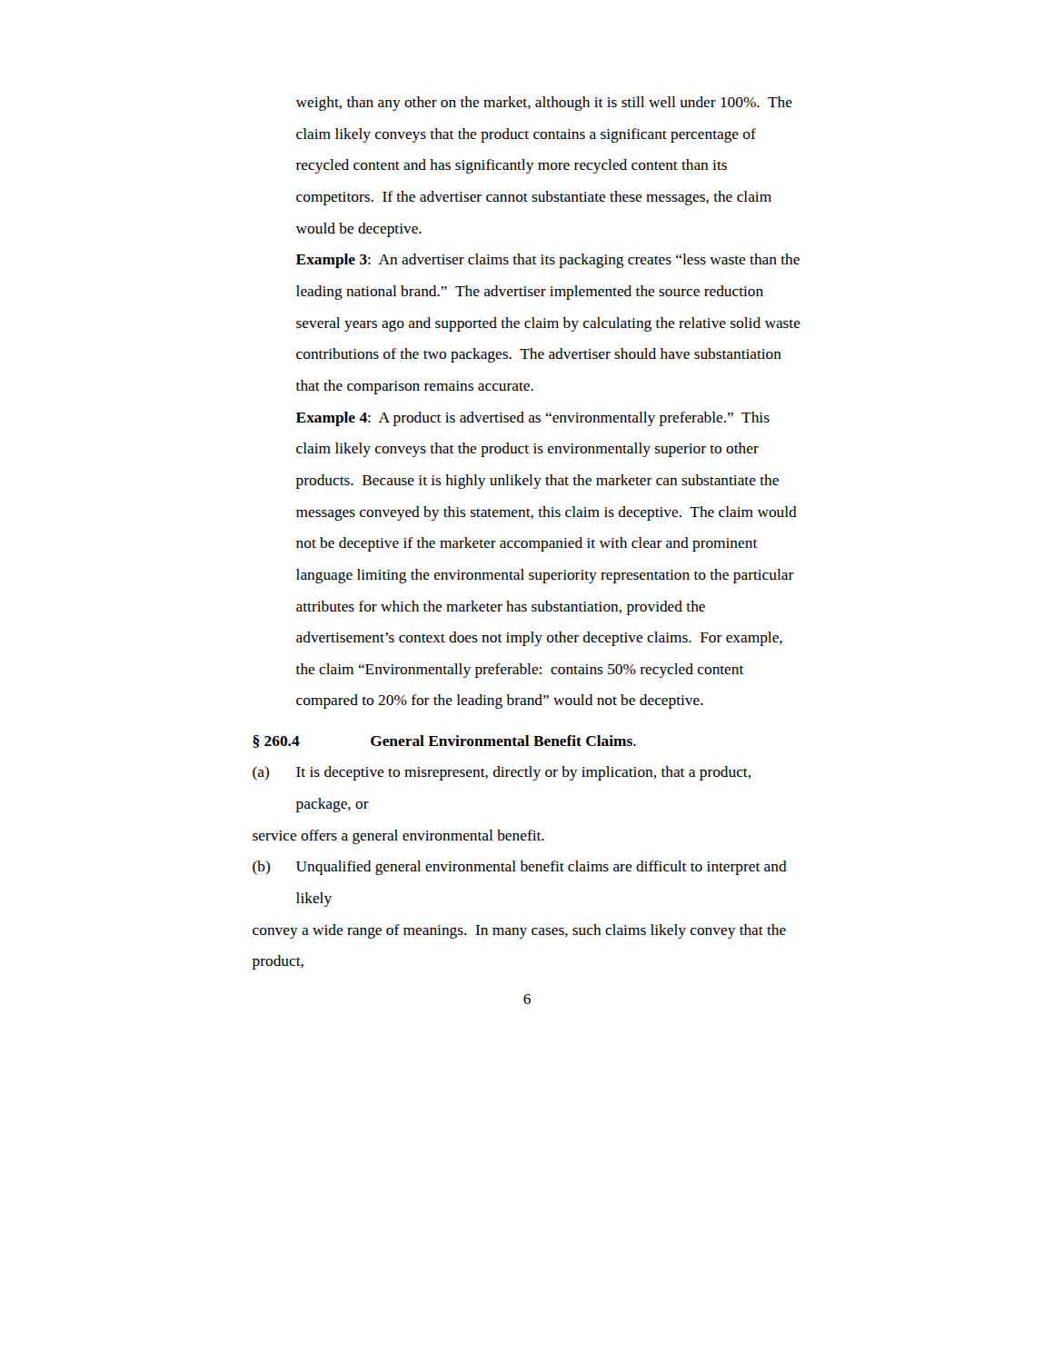weight, than any other on the market, although it is still well under 100%. The claim likely conveys that the product contains a significant percentage of recycled content and has significantly more recycled content than its competitors. If the advertiser cannot substantiate these messages, the claim would be deceptive.
Example 3: An advertiser claims that its packaging creates “less waste than the leading national brand.” The advertiser implemented the source reduction several years ago and supported the claim by calculating the relative solid waste contributions of the two packages. The advertiser should have substantiation that the comparison remains accurate.
Example 4: A product is advertised as “environmentally preferable.” This claim likely conveys that the product is environmentally superior to other products. Because it is highly unlikely that the marketer can substantiate the messages conveyed by this statement, this claim is deceptive. The claim would not be deceptive if the marketer accompanied it with clear and prominent language limiting the environmental superiority representation to the particular attributes for which the marketer has substantiation, provided the advertisement’s context does not imply other deceptive claims. For example, the claim “Environmentally preferable: contains 50% recycled content compared to 20% for the leading brand” would not be deceptive.
§ 260.4 General Environmental Benefit Claims.
(a) It is deceptive to misrepresent, directly or by implication, that a product, package, or
service offers a general environmental benefit.
(b) Unqualified general environmental benefit claims are difficult to interpret and likely
convey a wide range of meanings. In many cases, such claims likely convey that the product,
6